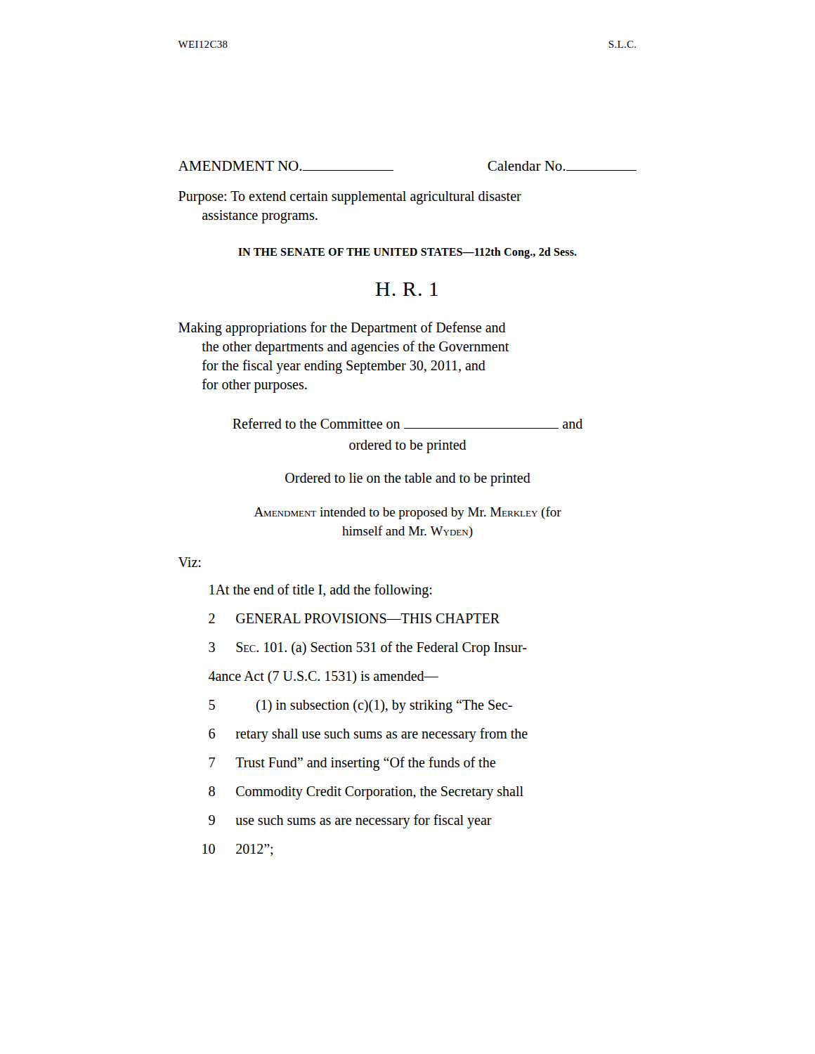WEI12C38
S.L.C.
AMENDMENT NO. Calendar No.
Purpose: To extend certain supplemental agricultural disaster assistance programs.
IN THE SENATE OF THE UNITED STATES—112th Cong., 2d Sess.
H. R. 1
Making appropriations for the Department of Defense and the other departments and agencies of the Government for the fiscal year ending September 30, 2011, and for other purposes.
Referred to the Committee on and
ordered to be printed
Ordered to lie on the table and to be printed
Amendment intended to be proposed by Mr. Merkley (for
himself and Mr. Wyden)
Viz:
| 1 | At the end of title I, add the following: |
| 2 | GENERAL PROVISIONS—THIS CHAPTER |
| 3 | Sec. 101. (a) Section 531 of the Federal Crop Insur- |
| 4 | ance Act (7 U.S.C. 1531) is amended— |
| 5 | (1) in subsection (c)(1), by striking “The Sec- |
| 6 | retary shall use such sums as are necessary from the |
| 7 | Trust Fund” and inserting “Of the funds of the |
| 8 | Commodity Credit Corporation, the Secretary shall |
| 9 | use such sums as are necessary for fiscal year |
| 10 | 2012”; |